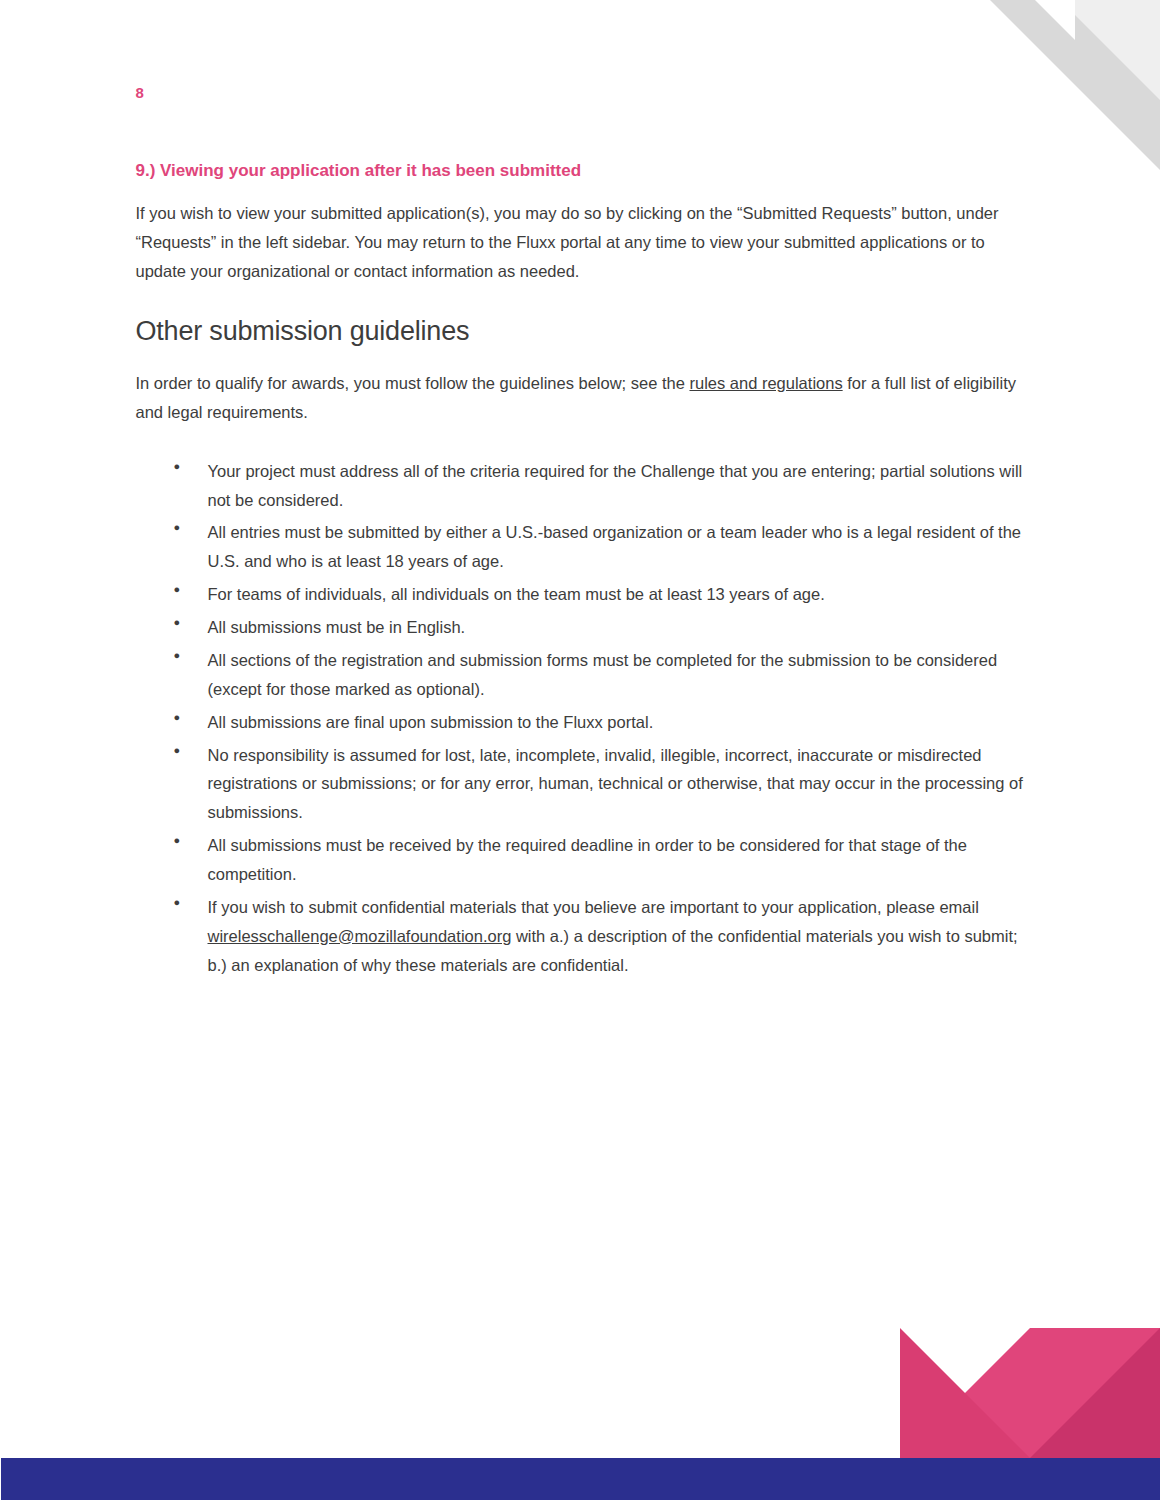8
9.) Viewing your application after it has been submitted
If you wish to view your submitted application(s), you may do so by clicking on the “Submitted Requests” button, under “Requests” in the left sidebar. You may return to the Fluxx portal at any time to view your submitted applications or to update your organizational or contact information as needed.
Other submission guidelines
In order to qualify for awards, you must follow the guidelines below; see the rules and regulations for a full list of eligibility and legal requirements.
Your project must address all of the criteria required for the Challenge that you are entering; partial solutions will not be considered.
All entries must be submitted by either a U.S.-based organization or a team leader who is a legal resident of the U.S. and who is at least 18 years of age.
For teams of individuals, all individuals on the team must be at least 13 years of age.
All submissions must be in English.
All sections of the registration and submission forms must be completed for the submission to be considered (except for those marked as optional).
All submissions are final upon submission to the Fluxx portal.
No responsibility is assumed for lost, late, incomplete, invalid, illegible, incorrect, inaccurate or misdirected registrations or submissions; or for any error, human, technical or otherwise, that may occur in the processing of submissions.
All submissions must be received by the required deadline in order to be considered for that stage of the competition.
If you wish to submit confidential materials that you believe are important to your application, please email wirelesschallenge@mozillafoundation.org with a.) a description of the confidential materials you wish to submit; b.) an explanation of why these materials are confidential.